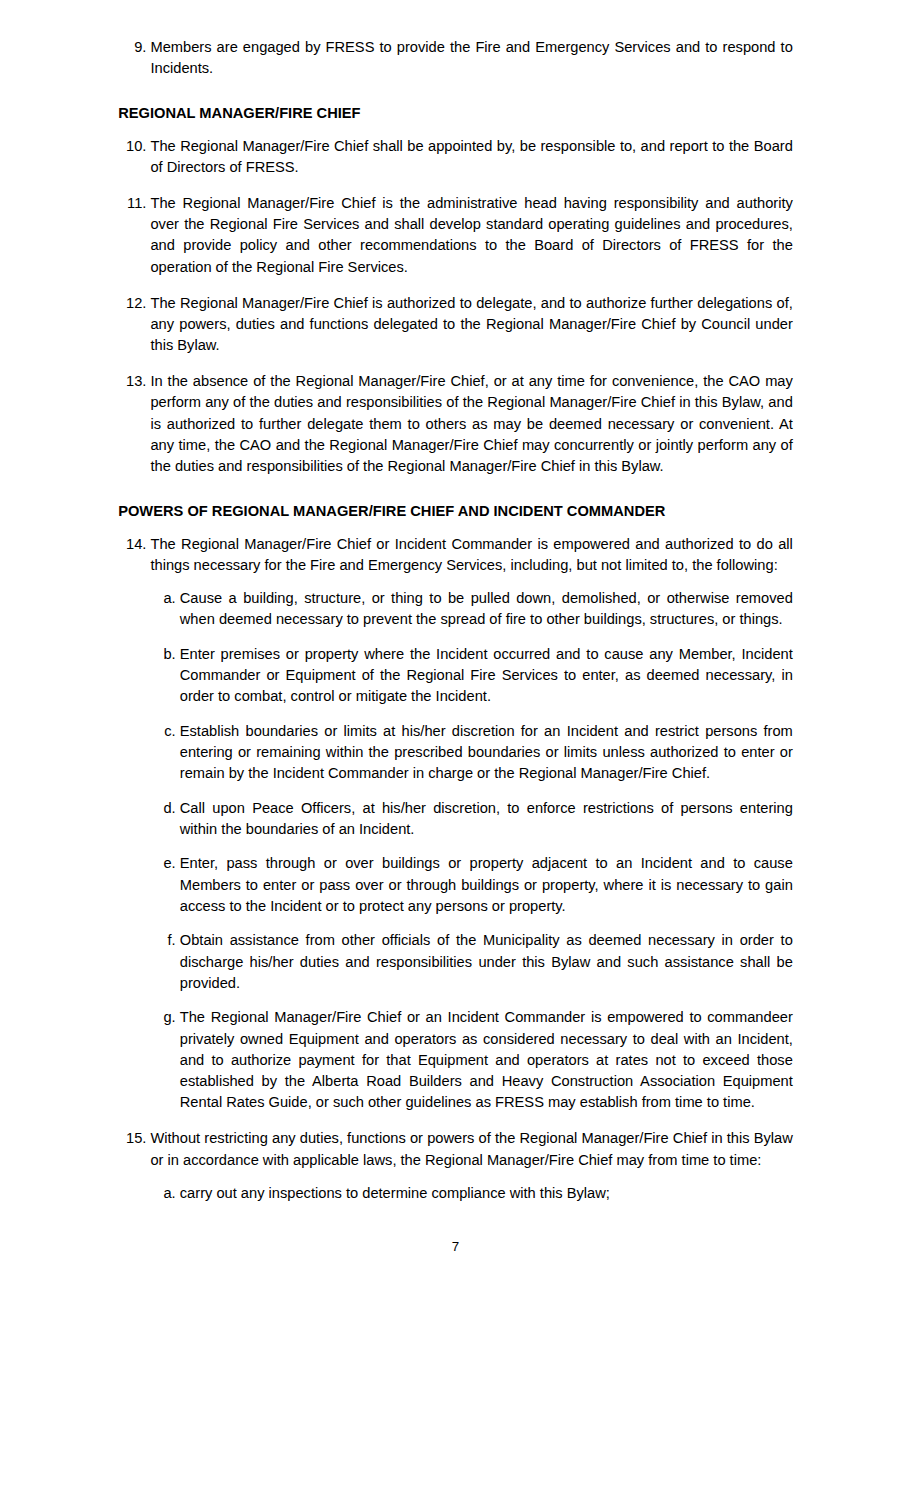Members are engaged by FRESS to provide the Fire and Emergency Services and to respond to Incidents.
Regional Manager/Fire Chief
The Regional Manager/Fire Chief shall be appointed by, be responsible to, and report to the Board of Directors of FRESS.
The Regional Manager/Fire Chief is the administrative head having responsibility and authority over the Regional Fire Services and shall develop standard operating guidelines and procedures, and provide policy and other recommendations to the Board of Directors of FRESS for the operation of the Regional Fire Services.
The Regional Manager/Fire Chief is authorized to delegate, and to authorize further delegations of, any powers, duties and functions delegated to the Regional Manager/Fire Chief by Council under this Bylaw.
In the absence of the Regional Manager/Fire Chief, or at any time for convenience, the CAO may perform any of the duties and responsibilities of the Regional Manager/Fire Chief in this Bylaw, and is authorized to further delegate them to others as may be deemed necessary or convenient. At any time, the CAO and the Regional Manager/Fire Chief may concurrently or jointly perform any of the duties and responsibilities of the Regional Manager/Fire Chief in this Bylaw.
Powers of Regional Manager/Fire Chief and Incident Commander
The Regional Manager/Fire Chief or Incident Commander is empowered and authorized to do all things necessary for the Fire and Emergency Services, including, but not limited to, the following:
Cause a building, structure, or thing to be pulled down, demolished, or otherwise removed when deemed necessary to prevent the spread of fire to other buildings, structures, or things.
Enter premises or property where the Incident occurred and to cause any Member, Incident Commander or Equipment of the Regional Fire Services to enter, as deemed necessary, in order to combat, control or mitigate the Incident.
Establish boundaries or limits at his/her discretion for an Incident and restrict persons from entering or remaining within the prescribed boundaries or limits unless authorized to enter or remain by the Incident Commander in charge or the Regional Manager/Fire Chief.
Call upon Peace Officers, at his/her discretion, to enforce restrictions of persons entering within the boundaries of an Incident.
Enter, pass through or over buildings or property adjacent to an Incident and to cause Members to enter or pass over or through buildings or property, where it is necessary to gain access to the Incident or to protect any persons or property.
Obtain assistance from other officials of the Municipality as deemed necessary in order to discharge his/her duties and responsibilities under this Bylaw and such assistance shall be provided.
The Regional Manager/Fire Chief or an Incident Commander is empowered to commandeer privately owned Equipment and operators as considered necessary to deal with an Incident, and to authorize payment for that Equipment and operators at rates not to exceed those established by the Alberta Road Builders and Heavy Construction Association Equipment Rental Rates Guide, or such other guidelines as FRESS may establish from time to time.
Without restricting any duties, functions or powers of the Regional Manager/Fire Chief in this Bylaw or in accordance with applicable laws, the Regional Manager/Fire Chief may from time to time:
carry out any inspections to determine compliance with this Bylaw;
7